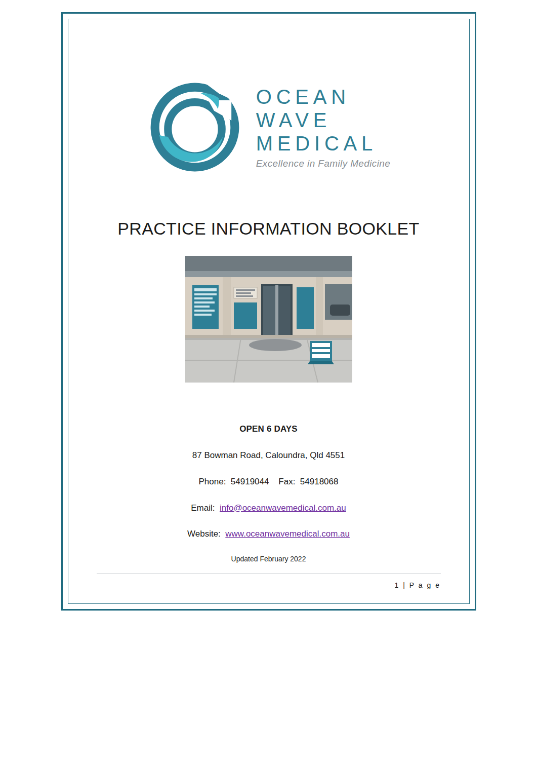OCEAN
WAVE
MEDICAL
Excellence in Family Medicine
PRACTICE INFORMATION BOOKLET
OPEN 6 DAYS
87 Bowman Road, Caloundra, Qld 4551
Phone: 54919044 Fax: 54918068
Email: info@oceanwavemedical.com.au
Website: www.oceanwavemedical.com.au
Updated February 2022
1 | P a g e